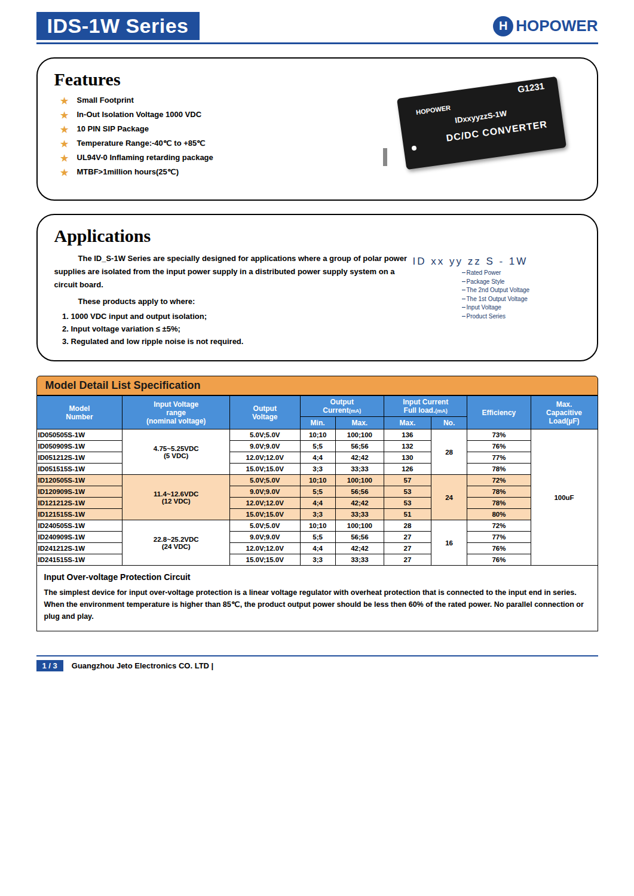IDS-1W Series
HHOPOWER
Features
Small Footprint
In-Out Isolation Voltage 1000 VDC
10 PIN SIP Package
Temperature Range:-40℃ to +85℃
UL94V-0 Inflaming retarding package
MTBF>1million hours(25℃)
G1231
HOPOWER
IDxxyyzzS-1W
DC/DC CONVERTER
Applications
The ID_S-1W Series are specially designed for applications where a group of polar power supplies are isolated from the input power supply in a distributed power supply system on a circuit board.
These products apply to where:
1000 VDC input and output isolation;
Input voltage variation ≤ ±5%;
Regulated and low ripple noise is not required.
ID xx yy zz S - 1W
Rated Power
Package Style
The 2nd Output Voltage
The 1st Output Voltage
Input Voltage
Product Series
Model Detail List Specification
| Model Number | Input Voltage range (nominal voltage) | Output Voltage | Output Current (mA) | Input Current Full load. (mA) | Efficiency | Max. Capacitive Load(µF) |
| --- | --- | --- | --- | --- | --- | --- |
| Min. | Max. | Max. | No. |
| ID050505S-1W | 4.75~5.25VDC (5 VDC) | 5.0V;5.0V | 10;10 | 100;100 | 136 | 28 | 73% | 100uF |
| ID050909S-1W | 9.0V;9.0V | 5;5 | 56;56 | 132 | 76% |
| ID051212S-1W | 12.0V;12.0V | 4;4 | 42;42 | 130 | 77% |
| ID051515S-1W | 15.0V;15.0V | 3;3 | 33;33 | 126 | 78% |
| ID120505S-1W | 11.4~12.6VDC (12 VDC) | 5.0V;5.0V | 10;10 | 100;100 | 57 | 24 | 72% |
| ID120909S-1W | 9.0V;9.0V | 5;5 | 56;56 | 53 | 78% |
| ID121212S-1W | 12.0V;12.0V | 4;4 | 42;42 | 53 | 78% |
| ID121515S-1W | 15.0V;15.0V | 3;3 | 33;33 | 51 | 80% |
| ID240505S-1W | 22.8~25.2VDC (24 VDC) | 5.0V;5.0V | 10;10 | 100;100 | 28 | 16 | 72% |
| ID240909S-1W | 9.0V;9.0V | 5;5 | 56;56 | 27 | 77% |
| ID241212S-1W | 12.0V;12.0V | 4;4 | 42;42 | 27 | 76% |
| ID241515S-1W | 15.0V;15.0V | 3;3 | 33;33 | 27 | 76% |
Input Over-voltage Protection Circuit
The simplest device for input over-voltage protection is a linear voltage regulator with overheat protection that is connected to the input end in series.
When the environment temperature is higher than 85℃, the product output power should be less then 60% of the rated power. No parallel connection or plug and play.
1 / 3 Guangzhou Jeto Electronics CO. LTD |